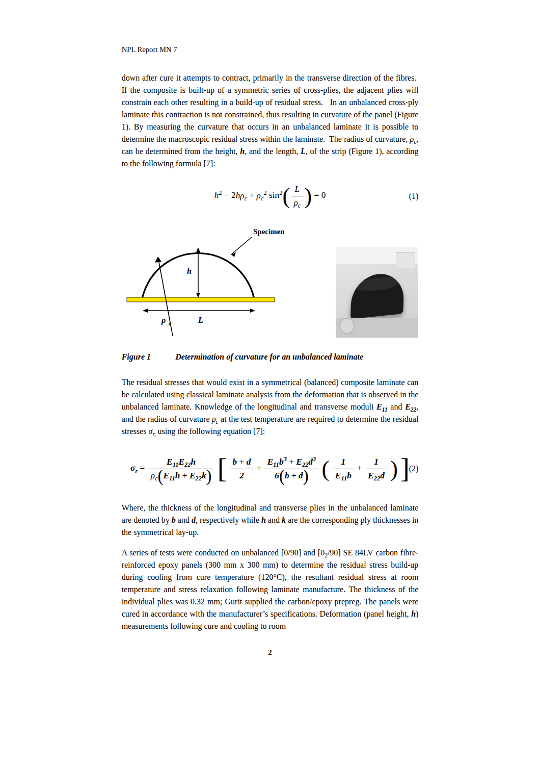NPL Report MN 7
down after cure it attempts to contract, primarily in the transverse direction of the fibres. If the composite is built-up of a symmetric series of cross-plies, the adjacent plies will constrain each other resulting in a build-up of residual stress. In an unbalanced cross-ply laminate this contraction is not constrained, thus resulting in curvature of the panel (Figure 1). By measuring the curvature that occurs in an unbalanced laminate it is possible to determine the macroscopic residual stress within the laminate. The radius of curvature, ρc, can be determined from the height, h, and the length, L, of the strip (Figure 1), according to the following formula [7]:
h2 − 2hρc + ρc2 sin2(Lρc) = 0
(1)
Specimen h L ρ c
Figure 1 Determination of curvature for an unbalanced laminate
The residual stresses that would exist in a symmetrical (balanced) composite laminate can be calculated using classical laminate analysis from the deformation that is observed in the unbalanced laminate. Knowledge of the longitudinal and transverse moduli E11 and E22, and the radius of curvature ρc at the test temperature are required to determine the residual stresses σr, using the following equation [7]:
σr = E11E22h ρc(E11h + E22k) [ b + d 2 + E11b3 + E22d3 6(b + d) ( 1 E11b + 1 E22d ) ]
(2)
Where, the thickness of the longitudinal and transverse plies in the unbalanced laminate are denoted by b and d, respectively while h and k are the corresponding ply thicknesses in the symmetrical lay-up.
A series of tests were conducted on unbalanced [0/90] and [02/90] SE 84LV carbon fibre-reinforced epoxy panels (300 mm x 300 mm) to determine the residual stress build-up during cooling from cure temperature (120°C), the resultant residual stress at room temperature and stress relaxation following laminate manufacture. The thickness of the individual plies was 0.32 mm; Gurit supplied the carbon/epoxy prepreg. The panels were cured in accordance with the manufacturer’s specifications. Deformation (panel height, h) measurements following cure and cooling to room
2